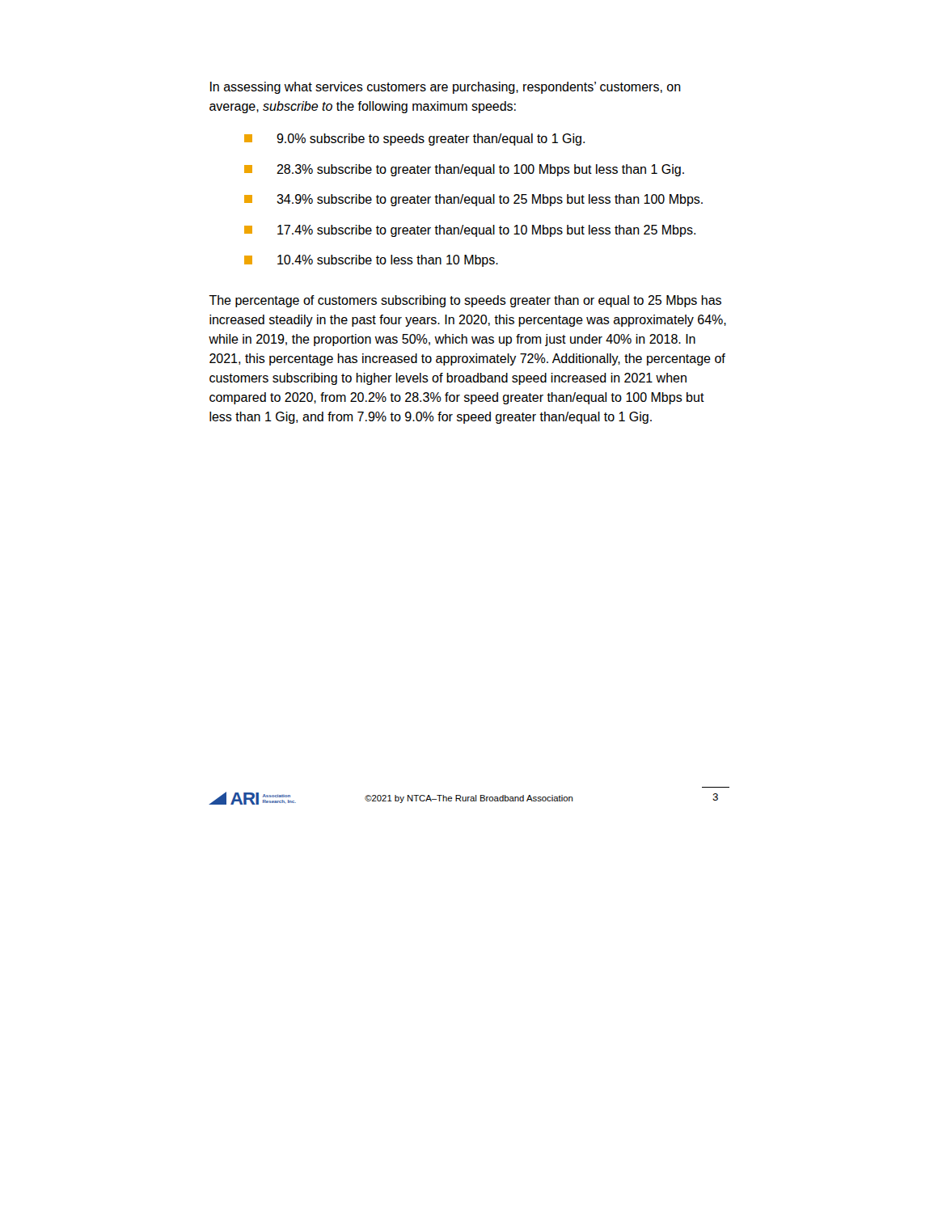In assessing what services customers are purchasing, respondents’ customers, on average, subscribe to the following maximum speeds:
9.0% subscribe to speeds greater than/equal to 1 Gig.
28.3% subscribe to greater than/equal to 100 Mbps but less than 1 Gig.
34.9% subscribe to greater than/equal to 25 Mbps but less than 100 Mbps.
17.4% subscribe to greater than/equal to 10 Mbps but less than 25 Mbps.
10.4% subscribe to less than 10 Mbps.
The percentage of customers subscribing to speeds greater than or equal to 25 Mbps has increased steadily in the past four years. In 2020, this percentage was approximately 64%, while in 2019, the proportion was 50%, which was up from just under 40% in 2018. In 2021, this percentage has increased to approximately 72%. Additionally, the percentage of customers subscribing to higher levels of broadband speed increased in 2021 when compared to 2020, from 20.2% to 28.3% for speed greater than/equal to 100 Mbps but less than 1 Gig, and from 7.9% to 9.0% for speed greater than/equal to 1 Gig.
ARI
Association
Research, Inc.
©2021 by NTCA–The Rural Broadband Association
3